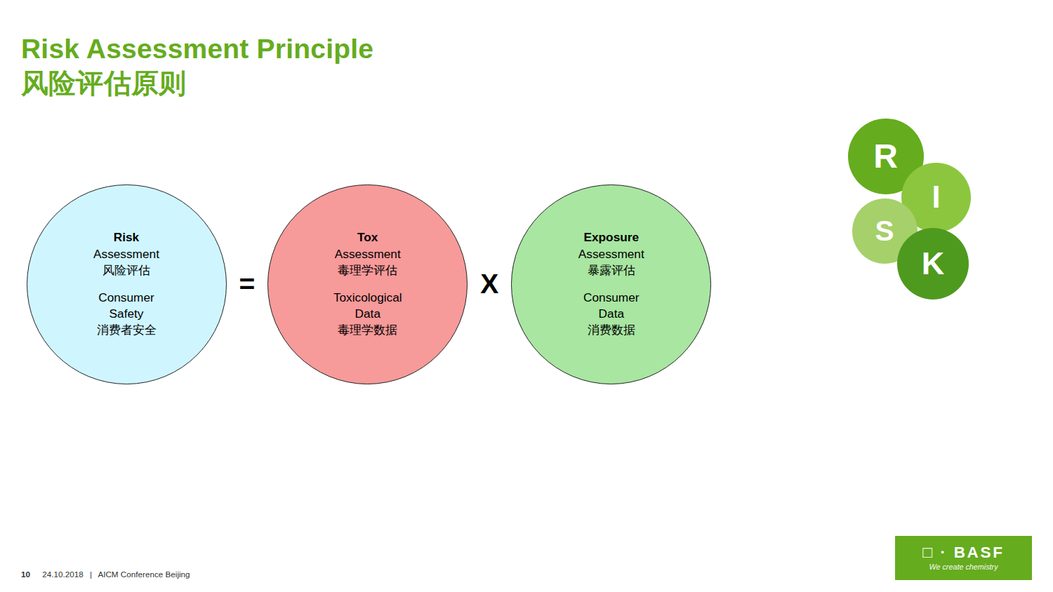Risk Assessment Principle 风险评估原则
Risk Assessment 风险评估 Consumer Safety 消费者安全
=
Tox Assessment 毒理学评估 Toxicological Data 毒理学数据
X
Exposure Assessment 暴露评估 Consumer Data 消费数据
R
I
S
K
10 24.10.2018 | AICM Conference Beijing
□ · BASF
We create chemistry